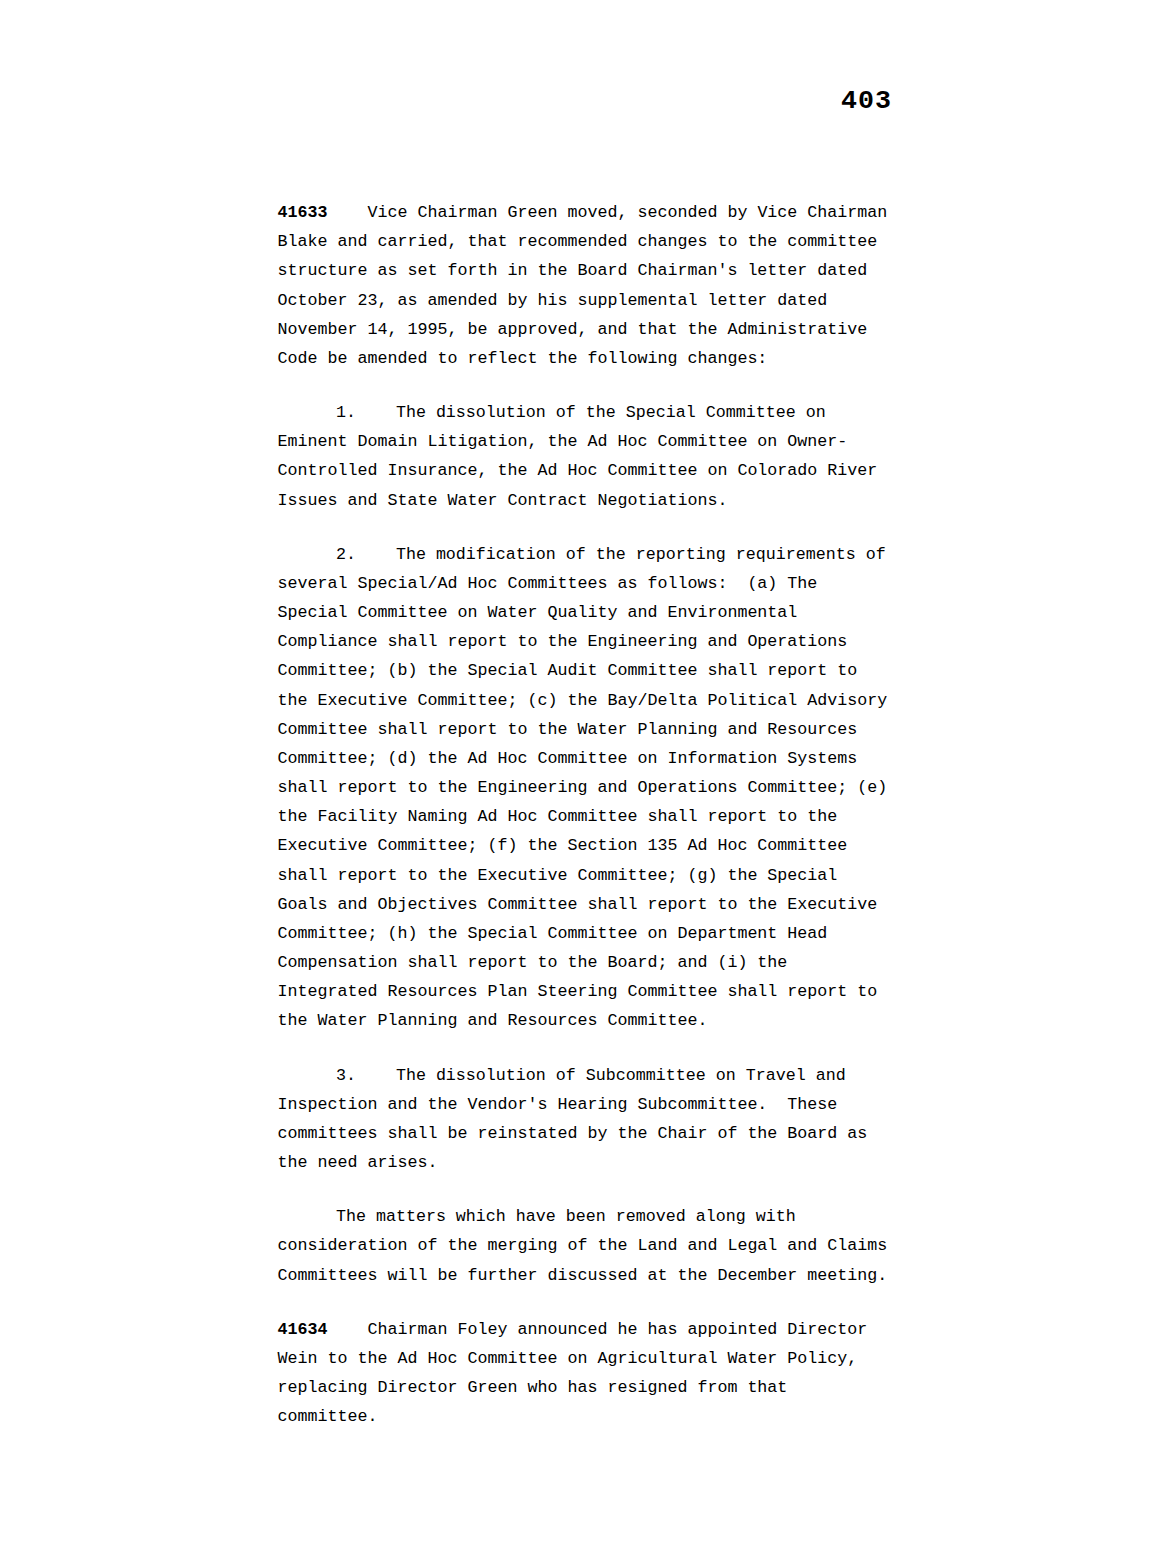403
41633 Vice Chairman Green moved, seconded by Vice Chairman Blake and carried, that recommended changes to the committee structure as set forth in the Board Chairman's letter dated October 23, as amended by his supplemental letter dated November 14, 1995, be approved, and that the Administrative Code be amended to reflect the following changes:
1. The dissolution of the Special Committee on Eminent Domain Litigation, the Ad Hoc Committee on Owner-Controlled Insurance, the Ad Hoc Committee on Colorado River Issues and State Water Contract Negotiations.
2. The modification of the reporting requirements of several Special/Ad Hoc Committees as follows: (a) The Special Committee on Water Quality and Environmental Compliance shall report to the Engineering and Operations Committee; (b) the Special Audit Committee shall report to the Executive Committee; (c) the Bay/Delta Political Advisory Committee shall report to the Water Planning and Resources Committee; (d) the Ad Hoc Committee on Information Systems shall report to the Engineering and Operations Committee; (e) the Facility Naming Ad Hoc Committee shall report to the Executive Committee; (f) the Section 135 Ad Hoc Committee shall report to the Executive Committee; (g) the Special Goals and Objectives Committee shall report to the Executive Committee; (h) the Special Committee on Department Head Compensation shall report to the Board; and (i) the Integrated Resources Plan Steering Committee shall report to the Water Planning and Resources Committee.
3. The dissolution of Subcommittee on Travel and Inspection and the Vendor's Hearing Subcommittee. These committees shall be reinstated by the Chair of the Board as the need arises.
The matters which have been removed along with consideration of the merging of the Land and Legal and Claims Committees will be further discussed at the December meeting.
41634 Chairman Foley announced he has appointed Director Wein to the Ad Hoc Committee on Agricultural Water Policy, replacing Director Green who has resigned from that committee.